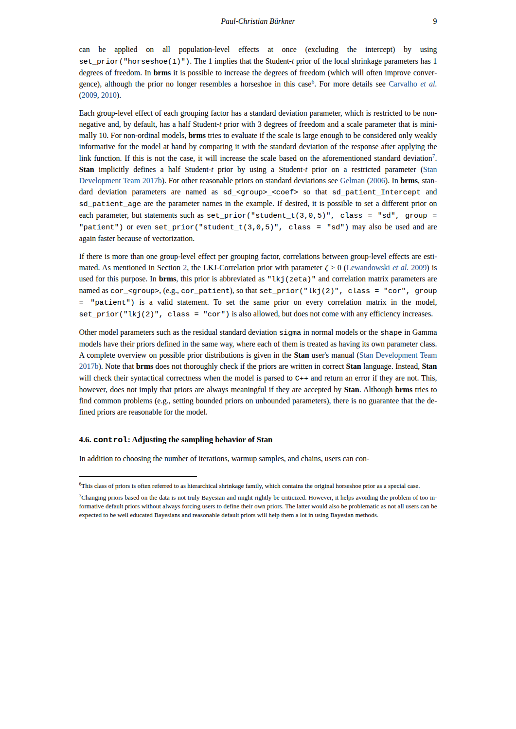Paul-Christian Bürkner 9
can be applied on all population-level effects at once (excluding the intercept) by using set_prior("horseshoe(1)"). The 1 implies that the Student-t prior of the local shrinkage parameters has 1 degrees of freedom. In brms it is possible to increase the degrees of freedom (which will often improve convergence), although the prior no longer resembles a horseshoe in this case6. For more details see Carvalho et al. (2009, 2010).
Each group-level effect of each grouping factor has a standard deviation parameter, which is restricted to be non-negative and, by default, has a half Student-t prior with 3 degrees of freedom and a scale parameter that is minimally 10. For non-ordinal models, brms tries to evaluate if the scale is large enough to be considered only weakly informative for the model at hand by comparing it with the standard deviation of the response after applying the link function. If this is not the case, it will increase the scale based on the aforementioned standard deviation7. Stan implicitly defines a half Student-t prior by using a Student-t prior on a restricted parameter (Stan Development Team 2017b). For other reasonable priors on standard deviations see Gelman (2006). In brms, standard deviation parameters are named as sd_<group>_<coef> so that sd_patient_Intercept and sd_patient_age are the parameter names in the example. If desired, it is possible to set a different prior on each parameter, but statements such as set_prior("student_t(3,0,5)", class = "sd", group = "patient") or even set_prior("student_t(3,0,5)", class = "sd") may also be used and are again faster because of vectorization.
If there is more than one group-level effect per grouping factor, correlations between group-level effects are estimated. As mentioned in Section 2, the LKJ-Correlation prior with parameter ζ > 0 (Lewandowski et al. 2009) is used for this purpose. In brms, this prior is abbreviated as "lkj(zeta)" and correlation matrix parameters are named as cor_<group>, (e.g., cor_patient), so that set_prior("lkj(2)", class = "cor", group = "patient") is a valid statement. To set the same prior on every correlation matrix in the model, set_prior("lkj(2)", class = "cor") is also allowed, but does not come with any efficiency increases.
Other model parameters such as the residual standard deviation sigma in normal models or the shape in Gamma models have their priors defined in the same way, where each of them is treated as having its own parameter class. A complete overview on possible prior distributions is given in the Stan user's manual (Stan Development Team 2017b). Note that brms does not thoroughly check if the priors are written in correct Stan language. Instead, Stan will check their syntactical correctness when the model is parsed to C++ and return an error if they are not. This, however, does not imply that priors are always meaningful if they are accepted by Stan. Although brms tries to find common problems (e.g., setting bounded priors on unbounded parameters), there is no guarantee that the defined priors are reasonable for the model.
4.6. control: Adjusting the sampling behavior of Stan
In addition to choosing the number of iterations, warmup samples, and chains, users can con-
6This class of priors is often referred to as hierarchical shrinkage family, which contains the original horseshoe prior as a special case.
7Changing priors based on the data is not truly Bayesian and might rightly be criticized. However, it helps avoiding the problem of too informative default priors without always forcing users to define their own priors. The latter would also be problematic as not all users can be expected to be well educated Bayesians and reasonable default priors will help them a lot in using Bayesian methods.